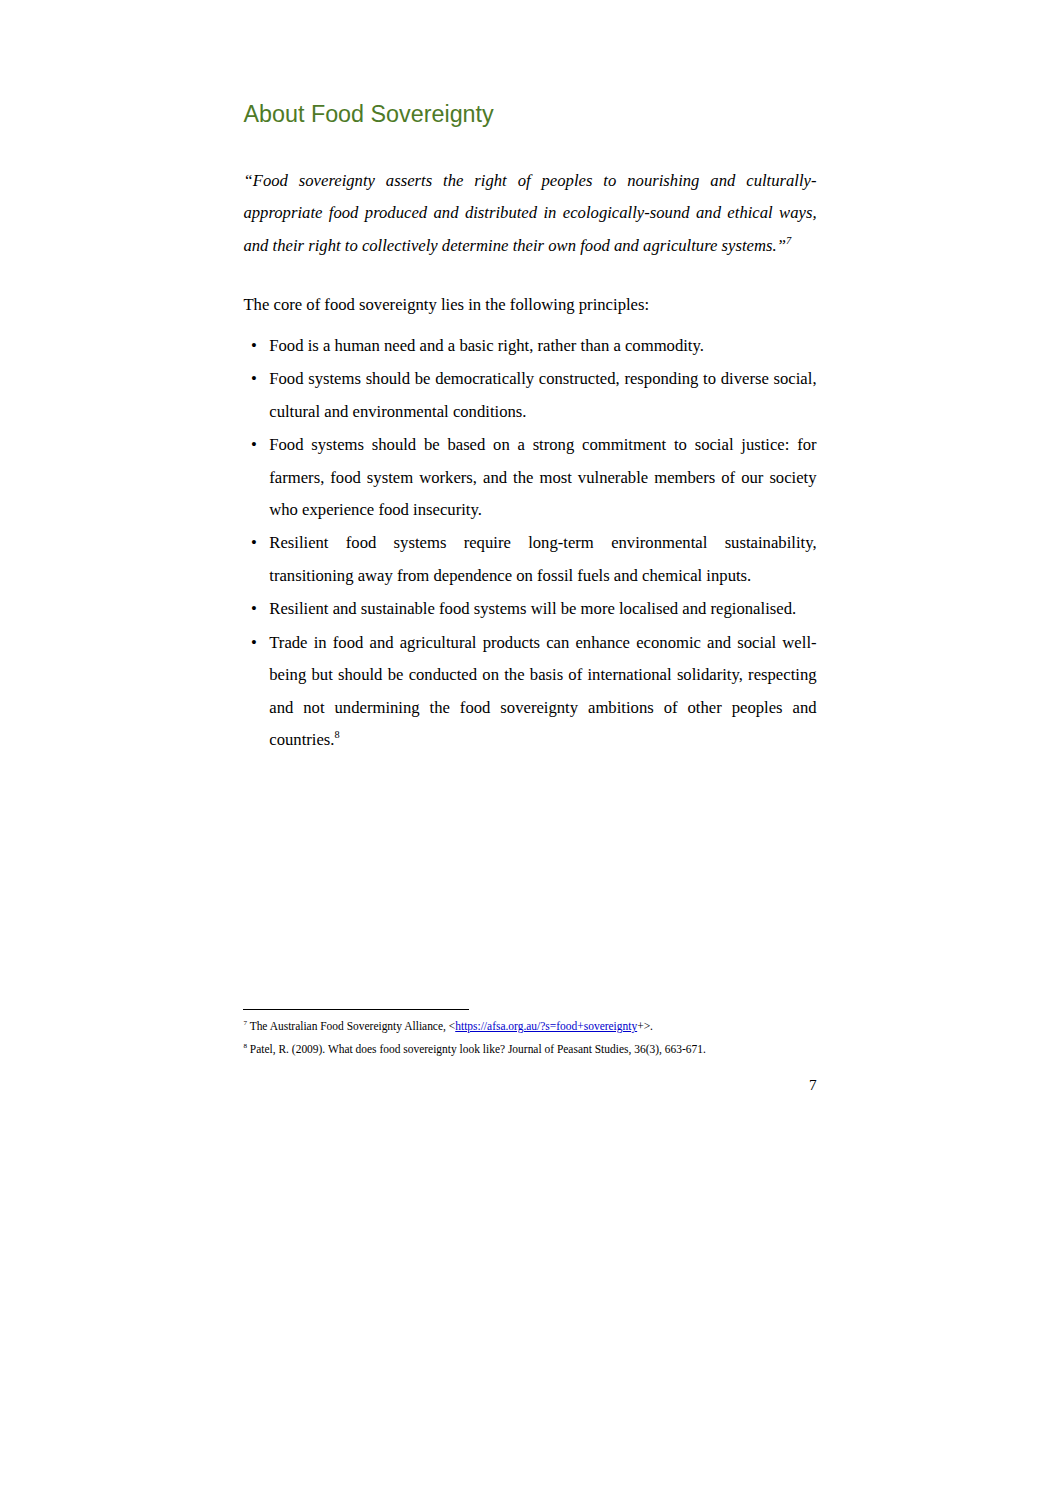About Food Sovereignty
“Food sovereignty asserts the right of peoples to nourishing and culturally-appropriate food produced and distributed in ecologically-sound and ethical ways, and their right to collectively determine their own food and agriculture systems.”7
The core of food sovereignty lies in the following principles:
Food is a human need and a basic right, rather than a commodity.
Food systems should be democratically constructed, responding to diverse social, cultural and environmental conditions.
Food systems should be based on a strong commitment to social justice: for farmers, food system workers, and the most vulnerable members of our society who experience food insecurity.
Resilient food systems require long-term environmental sustainability, transitioning away from dependence on fossil fuels and chemical inputs.
Resilient and sustainable food systems will be more localised and regionalised.
Trade in food and agricultural products can enhance economic and social well-being but should be conducted on the basis of international solidarity, respecting and not undermining the food sovereignty ambitions of other peoples and countries.8
7 The Australian Food Sovereignty Alliance, <https://afsa.org.au/?s=food+sovereignty+>.
8 Patel, R. (2009). What does food sovereignty look like? Journal of Peasant Studies, 36(3), 663-671.
7